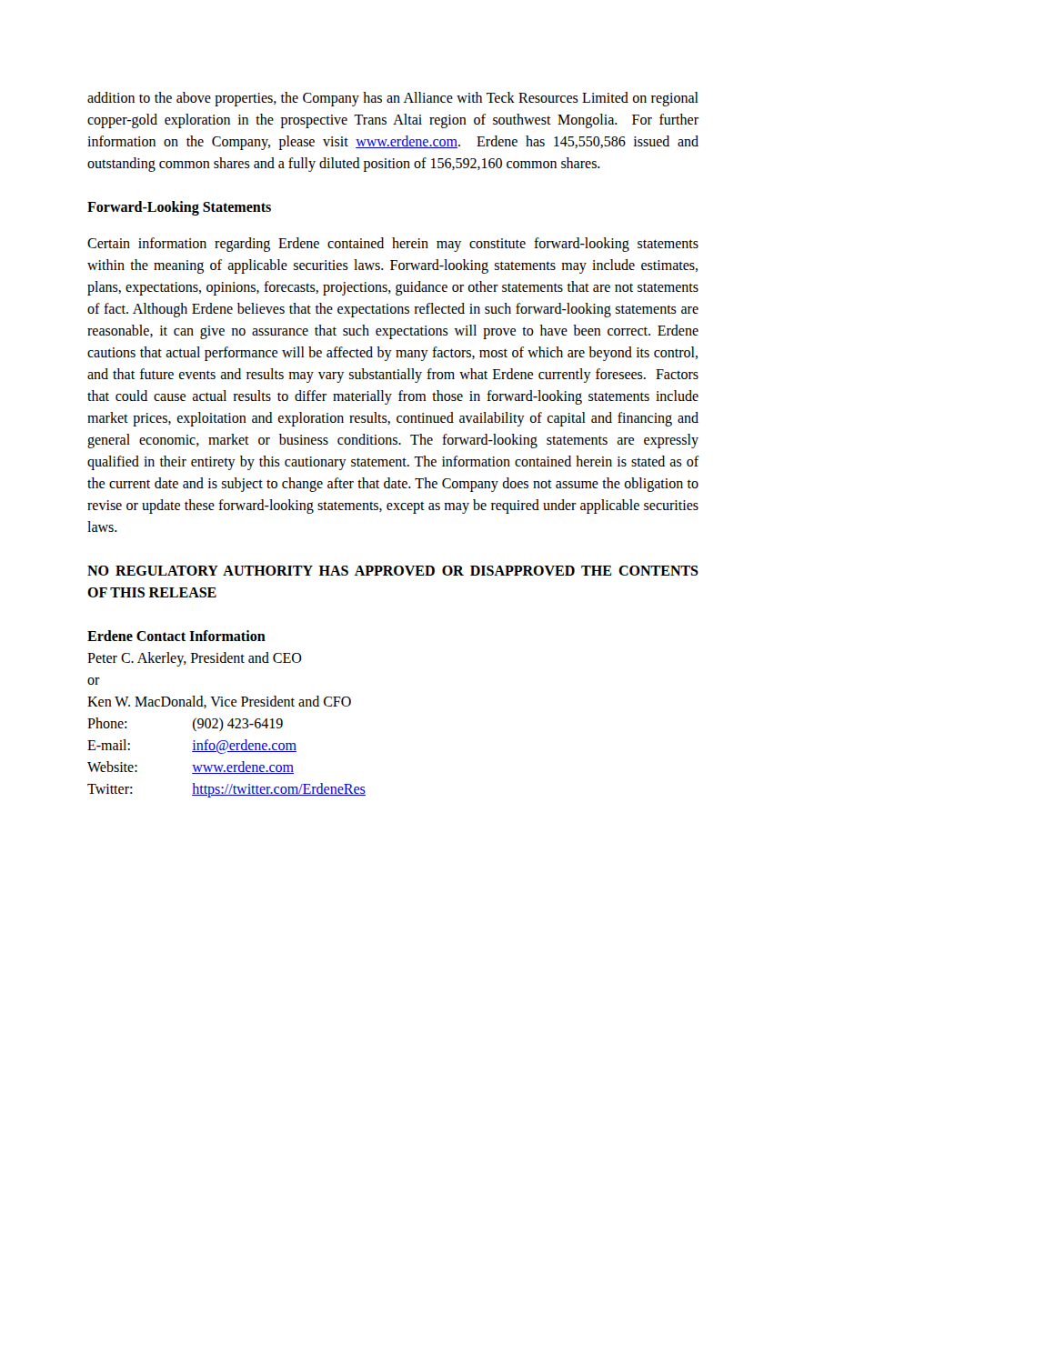addition to the above properties, the Company has an Alliance with Teck Resources Limited on regional copper-gold exploration in the prospective Trans Altai region of southwest Mongolia. For further information on the Company, please visit www.erdene.com. Erdene has 145,550,586 issued and outstanding common shares and a fully diluted position of 156,592,160 common shares.
Forward-Looking Statements
Certain information regarding Erdene contained herein may constitute forward-looking statements within the meaning of applicable securities laws. Forward-looking statements may include estimates, plans, expectations, opinions, forecasts, projections, guidance or other statements that are not statements of fact. Although Erdene believes that the expectations reflected in such forward-looking statements are reasonable, it can give no assurance that such expectations will prove to have been correct. Erdene cautions that actual performance will be affected by many factors, most of which are beyond its control, and that future events and results may vary substantially from what Erdene currently foresees. Factors that could cause actual results to differ materially from those in forward-looking statements include market prices, exploitation and exploration results, continued availability of capital and financing and general economic, market or business conditions. The forward-looking statements are expressly qualified in their entirety by this cautionary statement. The information contained herein is stated as of the current date and is subject to change after that date. The Company does not assume the obligation to revise or update these forward-looking statements, except as may be required under applicable securities laws.
NO REGULATORY AUTHORITY HAS APPROVED OR DISAPPROVED THE CONTENTS OF THIS RELEASE
Erdene Contact Information
Peter C. Akerley, President and CEO
or
Ken W. MacDonald, Vice President and CFO
| Phone: | (902) 423-6419 |
| E-mail: | info@erdene.com |
| Website: | www.erdene.com |
| Twitter: | https://twitter.com/ErdeneRes |